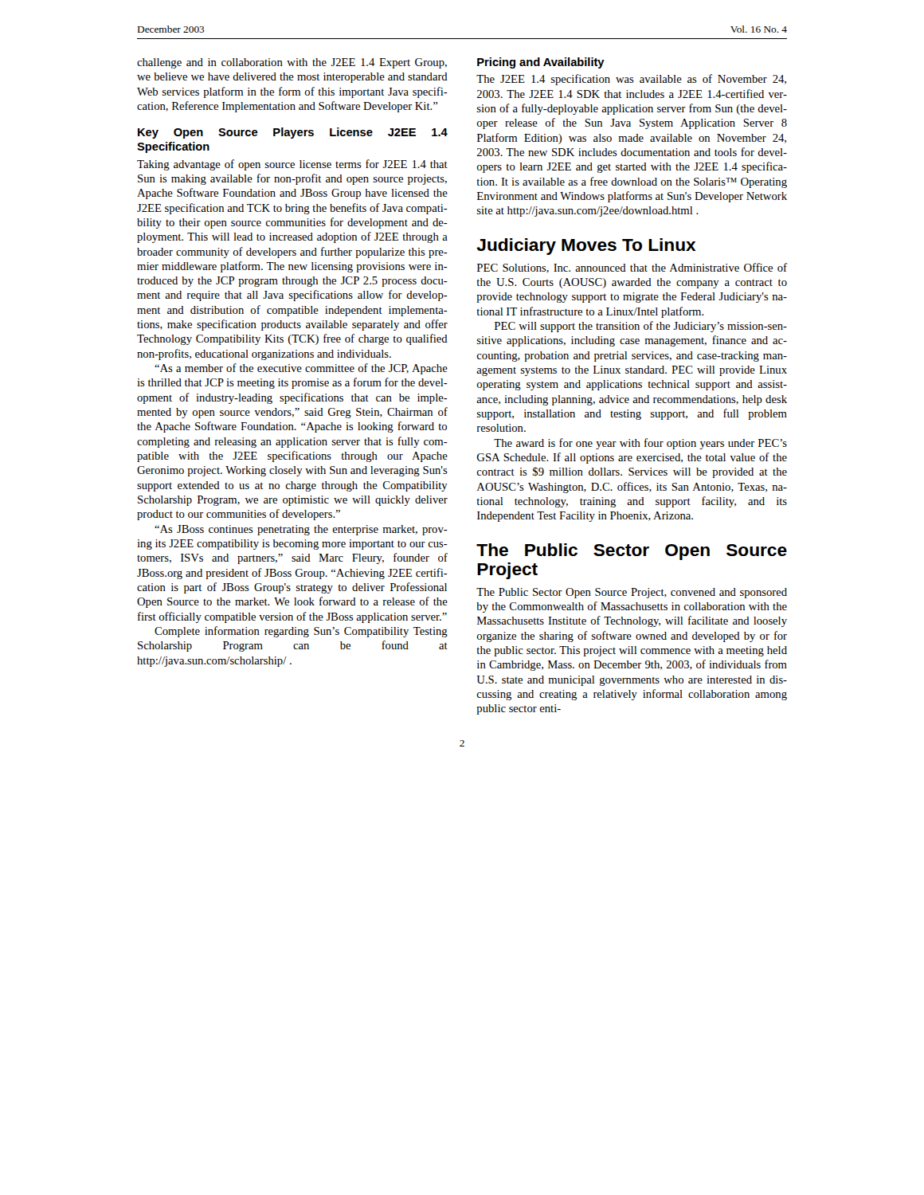December 2003 Vol. 16 No. 4
challenge and in collaboration with the J2EE 1.4 Expert Group, we believe we have delivered the most interoperable and standard Web services platform in the form of this important Java specification, Reference Implementation and Software Developer Kit.”
Key Open Source Players License J2EE 1.4 Specification
Taking advantage of open source license terms for J2EE 1.4 that Sun is making available for non-profit and open source projects, Apache Software Foundation and JBoss Group have licensed the J2EE specification and TCK to bring the benefits of Java compatibility to their open source communities for development and deployment. This will lead to increased adoption of J2EE through a broader community of developers and further popularize this premier middleware platform. The new licensing provisions were introduced by the JCP program through the JCP 2.5 process document and require that all Java specifications allow for development and distribution of compatible independent implementations, make specification products available separately and offer Technology Compatibility Kits (TCK) free of charge to qualified non-profits, educational organizations and individuals.
“As a member of the executive committee of the JCP, Apache is thrilled that JCP is meeting its promise as a forum for the development of industry-leading specifications that can be implemented by open source vendors,” said Greg Stein, Chairman of the Apache Software Foundation. “Apache is looking forward to completing and releasing an application server that is fully compatible with the J2EE specifications through our Apache Geronimo project. Working closely with Sun and leveraging Sun's support extended to us at no charge through the Compatibility Scholarship Program, we are optimistic we will quickly deliver product to our communities of developers.”
“As JBoss continues penetrating the enterprise market, proving its J2EE compatibility is becoming more important to our customers, ISVs and partners,” said Marc Fleury, founder of JBoss.org and president of JBoss Group. “Achieving J2EE certification is part of JBoss Group's strategy to deliver Professional Open Source to the market. We look forward to a release of the first officially compatible version of the JBoss application server.”
Complete information regarding Sun’s Compatibility Testing Scholarship Program can be found at http://java.sun.com/scholarship/ .
Pricing and Availability
The J2EE 1.4 specification was available as of November 24, 2003. The J2EE 1.4 SDK that includes a J2EE 1.4-certified version of a fully-deployable application server from Sun (the developer release of the Sun Java System Application Server 8 Platform Edition) was also made available on November 24, 2003. The new SDK includes documentation and tools for developers to learn J2EE and get started with the J2EE 1.4 specification. It is available as a free download on the Solaris™ Operating Environment and Windows platforms at Sun's Developer Network site at http://java.sun.com/j2ee/download.html .
Judiciary Moves To Linux
PEC Solutions, Inc. announced that the Administrative Office of the U.S. Courts (AOUSC) awarded the company a contract to provide technology support to migrate the Federal Judiciary's national IT infrastructure to a Linux/Intel platform.
PEC will support the transition of the Judiciary’s mission-sensitive applications, including case management, finance and accounting, probation and pretrial services, and case-tracking management systems to the Linux standard. PEC will provide Linux operating system and applications technical support and assistance, including planning, advice and recommendations, help desk support, installation and testing support, and full problem resolution.
The award is for one year with four option years under PEC’s GSA Schedule. If all options are exercised, the total value of the contract is $9 million dollars. Services will be provided at the AOUSC’s Washington, D.C. offices, its San Antonio, Texas, national technology, training and support facility, and its Independent Test Facility in Phoenix, Arizona.
The Public Sector Open Source Project
The Public Sector Open Source Project, convened and sponsored by the Commonwealth of Massachusetts in collaboration with the Massachusetts Institute of Technology, will facilitate and loosely organize the sharing of software owned and developed by or for the public sector. This project will commence with a meeting held in Cambridge, Mass. on December 9th, 2003, of individuals from U.S. state and municipal governments who are interested in discussing and creating a relatively informal collaboration among public sector enti-
2